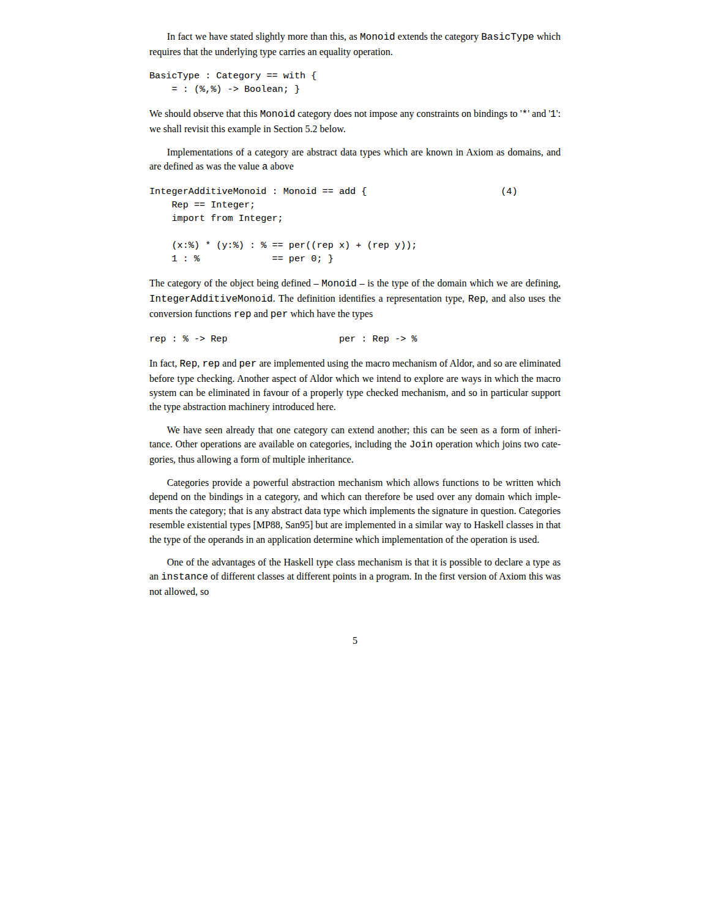In fact we have stated slightly more than this, as Monoid extends the category BasicType which requires that the underlying type carries an equality operation.
BasicType : Category == with {
    = : (%,%) -> Boolean; }
We should observe that this Monoid category does not impose any constraints on bindings to '*' and '1': we shall revisit this example in Section 5.2 below.
Implementations of a category are abstract data types which are known in Axiom as domains, and are defined as was the value a above
IntegerAdditiveMonoid : Monoid == add {                        (4)
    Rep == Integer;
    import from Integer;

    (x:%) * (y:%) : % == per((rep x) + (rep y));
    1 : %             == per 0; }
The category of the object being defined – Monoid – is the type of the domain which we are defining, IntegerAdditiveMonoid. The definition identifies a representation type, Rep, and also uses the conversion functions rep and per which have the types
rep : % -> Rep                    per : Rep -> %
In fact, Rep, rep and per are implemented using the macro mechanism of Aldor, and so are eliminated before type checking. Another aspect of Aldor which we intend to explore are ways in which the macro system can be eliminated in favour of a properly type checked mechanism, and so in particular support the type abstraction machinery introduced here.
We have seen already that one category can extend another; this can be seen as a form of inheritance. Other operations are available on categories, including the Join operation which joins two categories, thus allowing a form of multiple inheritance.
Categories provide a powerful abstraction mechanism which allows functions to be written which depend on the bindings in a category, and which can therefore be used over any domain which implements the category; that is any abstract data type which implements the signature in question. Categories resemble existential types [MP88, San95] but are implemented in a similar way to Haskell classes in that the type of the operands in an application determine which implementation of the operation is used.
One of the advantages of the Haskell type class mechanism is that it is possible to declare a type as an instance of different classes at different points in a program. In the first version of Axiom this was not allowed, so
5